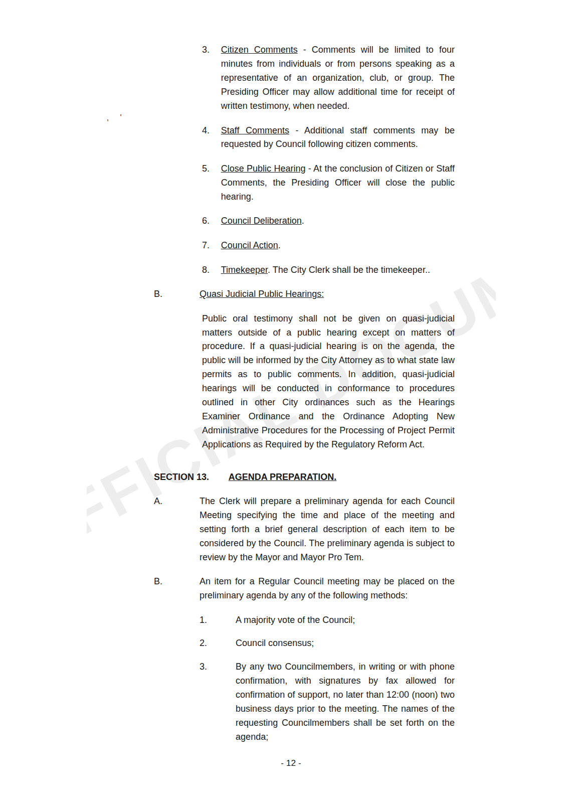UNOFFICIAL DOCUMENT
, '
3. Citizen Comments - Comments will be limited to four minutes from individuals or from persons speaking as a representative of an organization, club, or group. The Presiding Officer may allow additional time for receipt of written testimony, when needed.
4. Staff Comments - Additional staff comments may be requested by Council following citizen comments.
5. Close Public Hearing - At the conclusion of Citizen or Staff Comments, the Presiding Officer will close the public hearing.
6. Council Deliberation.
7. Council Action.
8. Timekeeper. The City Clerk shall be the timekeeper..
B. Quasi Judicial Public Hearings:
Public oral testimony shall not be given on quasi-judicial matters outside of a public hearing except on matters of procedure. If a quasi-judicial hearing is on the agenda, the public will be informed by the City Attorney as to what state law permits as to public comments. In addition, quasi-judicial hearings will be conducted in conformance to procedures outlined in other City ordinances such as the Hearings Examiner Ordinance and the Ordinance Adopting New Administrative Procedures for the Processing of Project Permit Applications as Required by the Regulatory Reform Act.
SECTION 13. AGENDA PREPARATION.
A. The Clerk will prepare a preliminary agenda for each Council Meeting specifying the time and place of the meeting and setting forth a brief general description of each item to be considered by the Council. The preliminary agenda is subject to review by the Mayor and Mayor Pro Tem.
B. An item for a Regular Council meeting may be placed on the preliminary agenda by any of the following methods:
1. A majority vote of the Council;
2. Council consensus;
3. By any two Councilmembers, in writing or with phone confirmation, with signatures by fax allowed for confirmation of support, no later than 12:00 (noon) two business days prior to the meeting. The names of the requesting Councilmembers shall be set forth on the agenda;
- 12 -